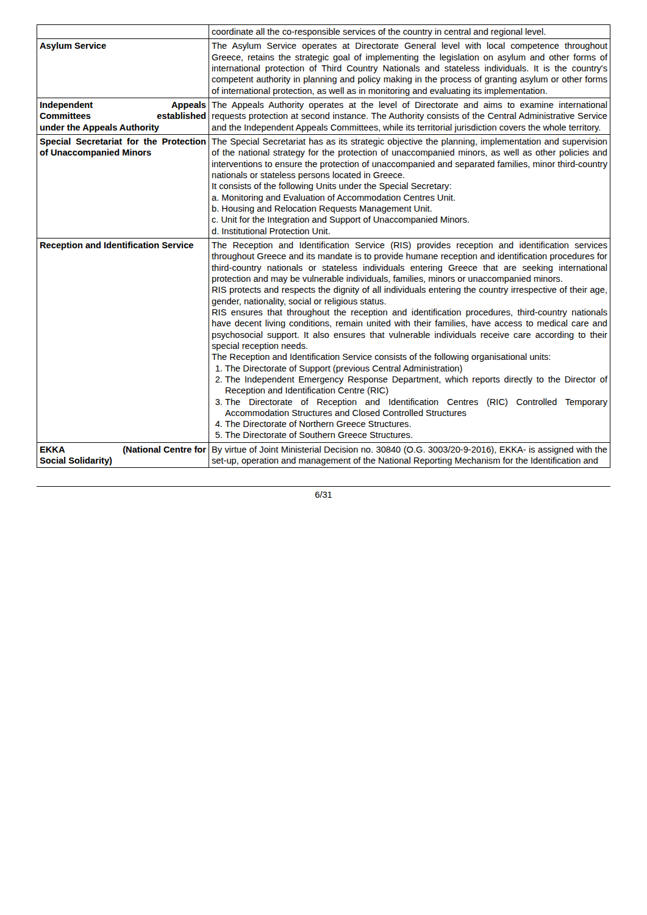| | coordinate all the co-responsible services of the country in central and regional level. |
| Asylum Service | The Asylum Service operates at Directorate General level with local competence throughout Greece, retains the strategic goal of implementing the legislation on asylum and other forms of international protection of Third Country Nationals and stateless individuals. It is the country's competent authority in planning and policy making in the process of granting asylum or other forms of international protection, as well as in monitoring and evaluating its implementation. |
| Independent Appeals Committees established under the Appeals Authority | The Appeals Authority operates at the level of Directorate and aims to examine international requests protection at second instance. The Authority consists of the Central Administrative Service and the Independent Appeals Committees, while its territorial jurisdiction covers the whole territory. |
| Special Secretariat for the Protection of Unaccompanied Minors | The Special Secretariat has as its strategic objective the planning, implementation and supervision of the national strategy for the protection of unaccompanied minors, as well as other policies and interventions to ensure the protection of unaccompanied and separated families, minor third-country nationals or stateless persons located in Greece. It consists of the following Units under the Special Secretary: a. Monitoring and Evaluation of Accommodation Centres Unit. b. Housing and Relocation Requests Management Unit. c. Unit for the Integration and Support of Unaccompanied Minors. d. Institutional Protection Unit. |
| Reception and Identification Service | The Reception and Identification Service (RIS) provides reception and identification services throughout Greece and its mandate is to provide humane reception and identification procedures for third-country nationals or stateless individuals entering Greece that are seeking international protection and may be vulnerable individuals, families, minors or unaccompanied minors. RIS protects and respects the dignity of all individuals entering the country irrespective of their age, gender, nationality, social or religious status. RIS ensures that throughout the reception and identification procedures, third-country nationals have decent living conditions, remain united with their families, have access to medical care and psychosocial support. It also ensures that vulnerable individuals receive care according to their special reception needs. The Reception and Identification Service consists of the following organisational units: The Directorate of Support (previous Central Administration) The Independent Emergency Response Department, which reports directly to the Director of Reception and Identification Centre (RIC) The Directorate of Reception and Identification Centres (RIC) Controlled Temporary Accommodation Structures and Closed Controlled Structures The Directorate of Northern Greece Structures. The Directorate of Southern Greece Structures. |
| EKKA (National Centre for Social Solidarity) | By virtue of Joint Ministerial Decision no. 30840 (O.G. 3003/20-9-2016), EKKA- is assigned with the set-up, operation and management of the National Reporting Mechanism for the Identification and |
6/31